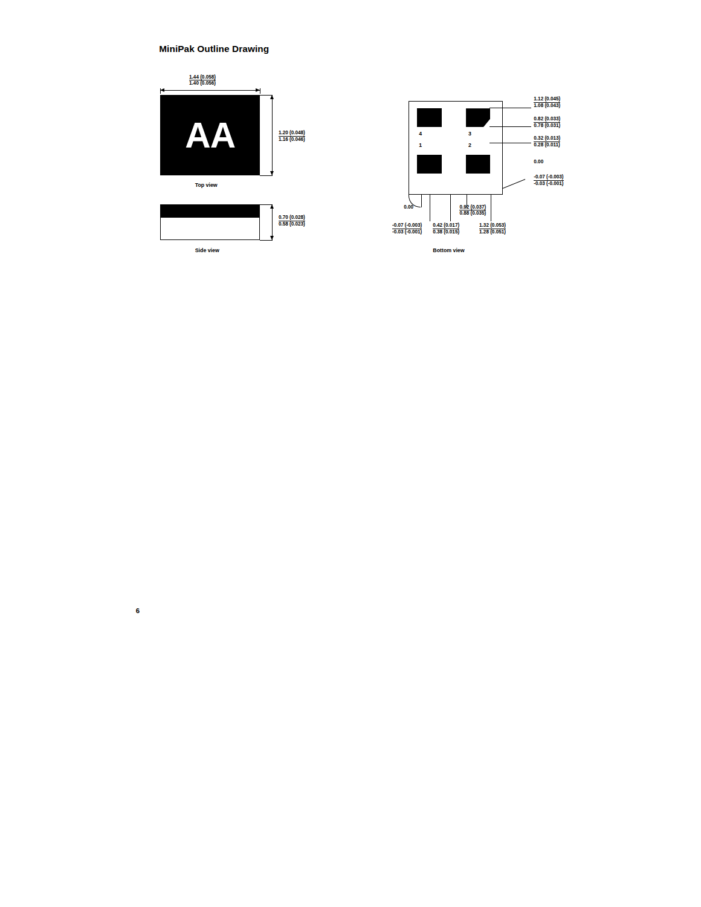MiniPak Outline Drawing
1.44 (0.058) 1.40 (0.056)
AA
1.20 (0.048) 1.16 (0.046)
Top view
0.70 (0.028) 0.58 (0.023)
Side view
4 3 1 2
1.12 (0.045) 1.08 (0.043)
0.82 (0.033) 0.78 (0.031)
0.32 (0.013) 0.28 (0.011)
0.00
-0.07 (-0.003) -0.03 (-0.001)
0.00
-0.07 (-0.003) -0.03 (-0.001)
0.42 (0.017) 0.38 (0.015)
0.92 (0.037) 0.88 (0.035)
1.32 (0.053) 1.28 (0.051)
Bottom view
6